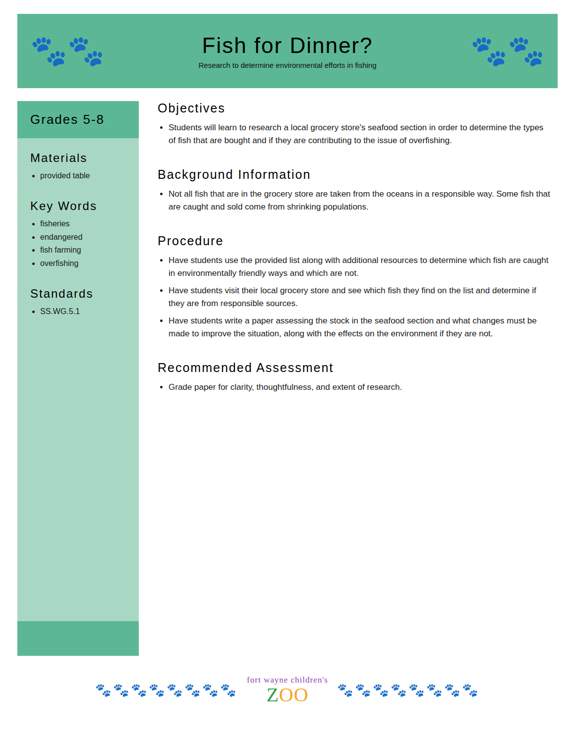🐾🐾
Fish for Dinner?
Research to determine environmental efforts in fishing
🐾🐾
Grades 5-8
Materials
provided table
Key Words
fisheries
endangered
fish farming
overfishing
Standards
SS.WG.5.1
Objectives
Students will learn to research a local grocery store's seafood section in order to determine the types of fish that are bought and if they are contributing to the issue of overfishing.
Background Information
Not all fish that are in the grocery store are taken from the oceans in a responsible way. Some fish that are caught and sold come from shrinking populations.
Procedure
Have students use the provided list along with additional resources to determine which fish are caught in environmentally friendly ways and which are not.
Have students visit their local grocery store and see which fish they find on the list and determine if they are from responsible sources.
Have students write a paper assessing the stock in the seafood section and what changes must be made to improve the situation, along with the effects on the environment if they are not.
Recommended Assessment
Grade paper for clarity, thoughtfulness, and extent of research.
🐾🐾🐾🐾🐾🐾🐾🐾
fort wayne children's ZOO
🐾🐾🐾🐾🐾🐾🐾🐾